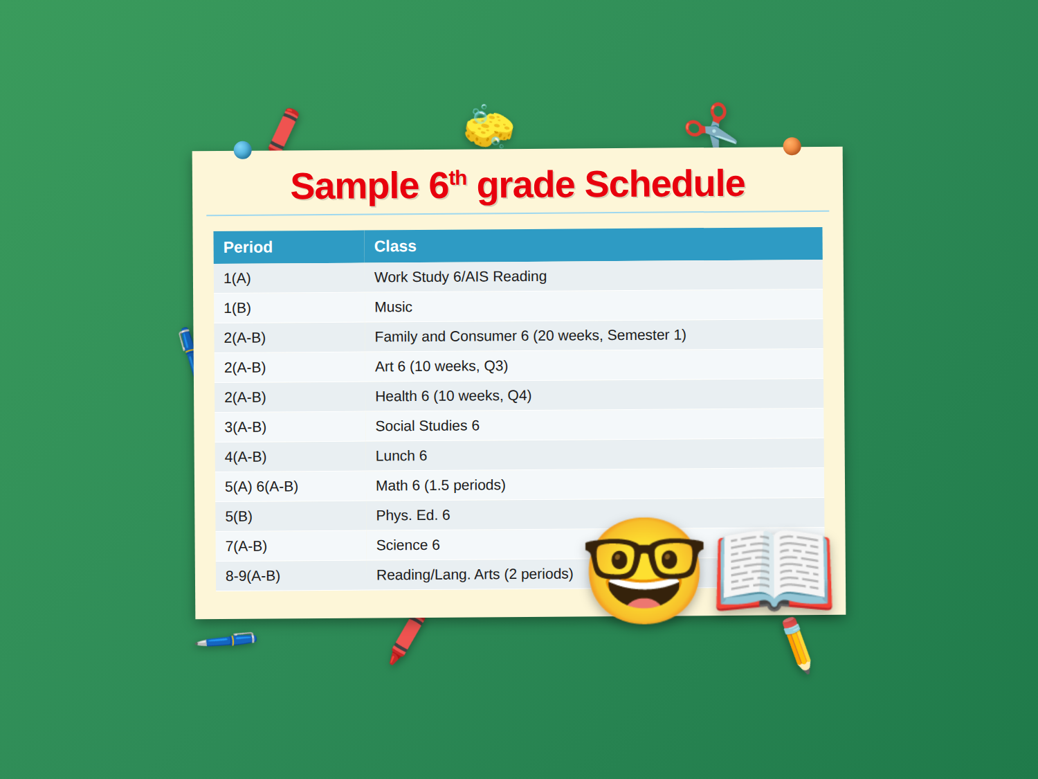🖍️ 🧽 ✂️ 🖊️ 🖍️ ✏️ 🖊️
Sample 6th grade Schedule
| Period | Class |
| --- | --- |
| 1(A) | Work Study 6/AIS Reading |
| 1(B) | Music |
| 2(A-B) | Family and Consumer 6 (20 weeks, Semester 1) |
| 2(A-B) | Art 6 (10 weeks, Q3) |
| 2(A-B) | Health 6 (10 weeks, Q4) |
| 3(A-B) | Social Studies 6 |
| 4(A-B) | Lunch 6 |
| 5(A) 6(A-B) | Math 6 (1.5 periods) |
| 5(B) | Phys. Ed. 6 |
| 7(A-B) | Science 6 |
| 8-9(A-B) | Reading/Lang. Arts (2 periods) |
🤓📖